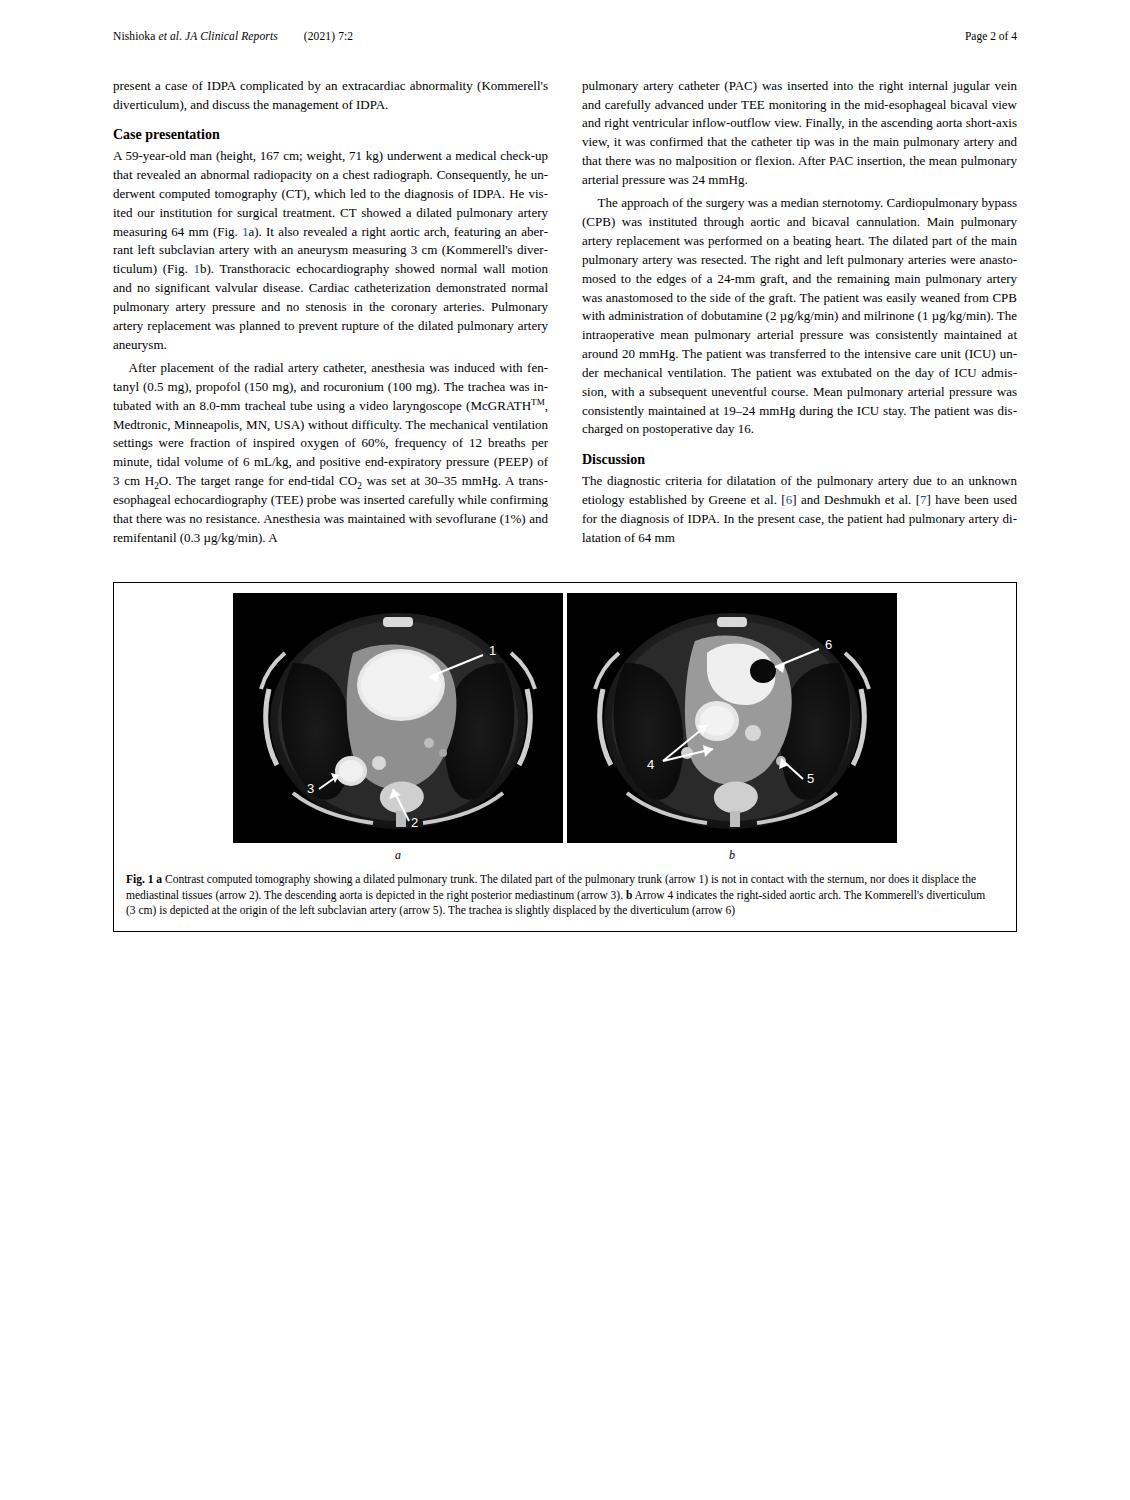Nishioka et al. JA Clinical Reports(2021) 7:2
Page 2 of 4
present a case of IDPA complicated by an extracardiac abnormality (Kommerell's diverticulum), and discuss the management of IDPA.
Case presentation
A 59-year-old man (height, 167 cm; weight, 71 kg) underwent a medical check-up that revealed an abnormal radiopacity on a chest radiograph. Consequently, he underwent computed tomography (CT), which led to the diagnosis of IDPA. He visited our institution for surgical treatment. CT showed a dilated pulmonary artery measuring 64 mm (Fig. 1a). It also revealed a right aortic arch, featuring an aberrant left subclavian artery with an aneurysm measuring 3 cm (Kommerell's diverticulum) (Fig. 1b). Transthoracic echocardiography showed normal wall motion and no significant valvular disease. Cardiac catheterization demonstrated normal pulmonary artery pressure and no stenosis in the coronary arteries. Pulmonary artery replacement was planned to prevent rupture of the dilated pulmonary artery aneurysm.
After placement of the radial artery catheter, anesthesia was induced with fentanyl (0.5 mg), propofol (150 mg), and rocuronium (100 mg). The trachea was intubated with an 8.0-mm tracheal tube using a video laryngoscope (McGRATHTM, Medtronic, Minneapolis, MN, USA) without difficulty. The mechanical ventilation settings were fraction of inspired oxygen of 60%, frequency of 12 breaths per minute, tidal volume of 6 mL/kg, and positive end-expiratory pressure (PEEP) of 3 cm H2O. The target range for end-tidal CO2 was set at 30–35 mmHg. A transesophageal echocardiography (TEE) probe was inserted carefully while confirming that there was no resistance. Anesthesia was maintained with sevoflurane (1%) and remifentanil (0.3 µg/kg/min). A
pulmonary artery catheter (PAC) was inserted into the right internal jugular vein and carefully advanced under TEE monitoring in the mid-esophageal bicaval view and right ventricular inflow-outflow view. Finally, in the ascending aorta short-axis view, it was confirmed that the catheter tip was in the main pulmonary artery and that there was no malposition or flexion. After PAC insertion, the mean pulmonary arterial pressure was 24 mmHg.
The approach of the surgery was a median sternotomy. Cardiopulmonary bypass (CPB) was instituted through aortic and bicaval cannulation. Main pulmonary artery replacement was performed on a beating heart. The dilated part of the main pulmonary artery was resected. The right and left pulmonary arteries were anastomosed to the edges of a 24-mm graft, and the remaining main pulmonary artery was anastomosed to the side of the graft. The patient was easily weaned from CPB with administration of dobutamine (2 µg/kg/min) and milrinone (1 µg/kg/min). The intraoperative mean pulmonary arterial pressure was consistently maintained at around 20 mmHg. The patient was transferred to the intensive care unit (ICU) under mechanical ventilation. The patient was extubated on the day of ICU admission, with a subsequent uneventful course. Mean pulmonary arterial pressure was consistently maintained at 19–24 mmHg during the ICU stay. The patient was discharged on postoperative day 16.
Discussion
The diagnostic criteria for dilatation of the pulmonary artery due to an unknown etiology established by Greene et al. [6] and Deshmukh et al. [7] have been used for the diagnosis of IDPA. In the present case, the patient had pulmonary artery dilatation of 64 mm
1 2 3
4 5 6
a b
Fig. 1 a Contrast computed tomography showing a dilated pulmonary trunk. The dilated part of the pulmonary trunk (arrow 1) is not in contact with the sternum, nor does it displace the mediastinal tissues (arrow 2). The descending aorta is depicted in the right posterior mediastinum (arrow 3). b Arrow 4 indicates the right-sided aortic arch. The Kommerell's diverticulum (3 cm) is depicted at the origin of the left subclavian artery (arrow 5). The trachea is slightly displaced by the diverticulum (arrow 6)